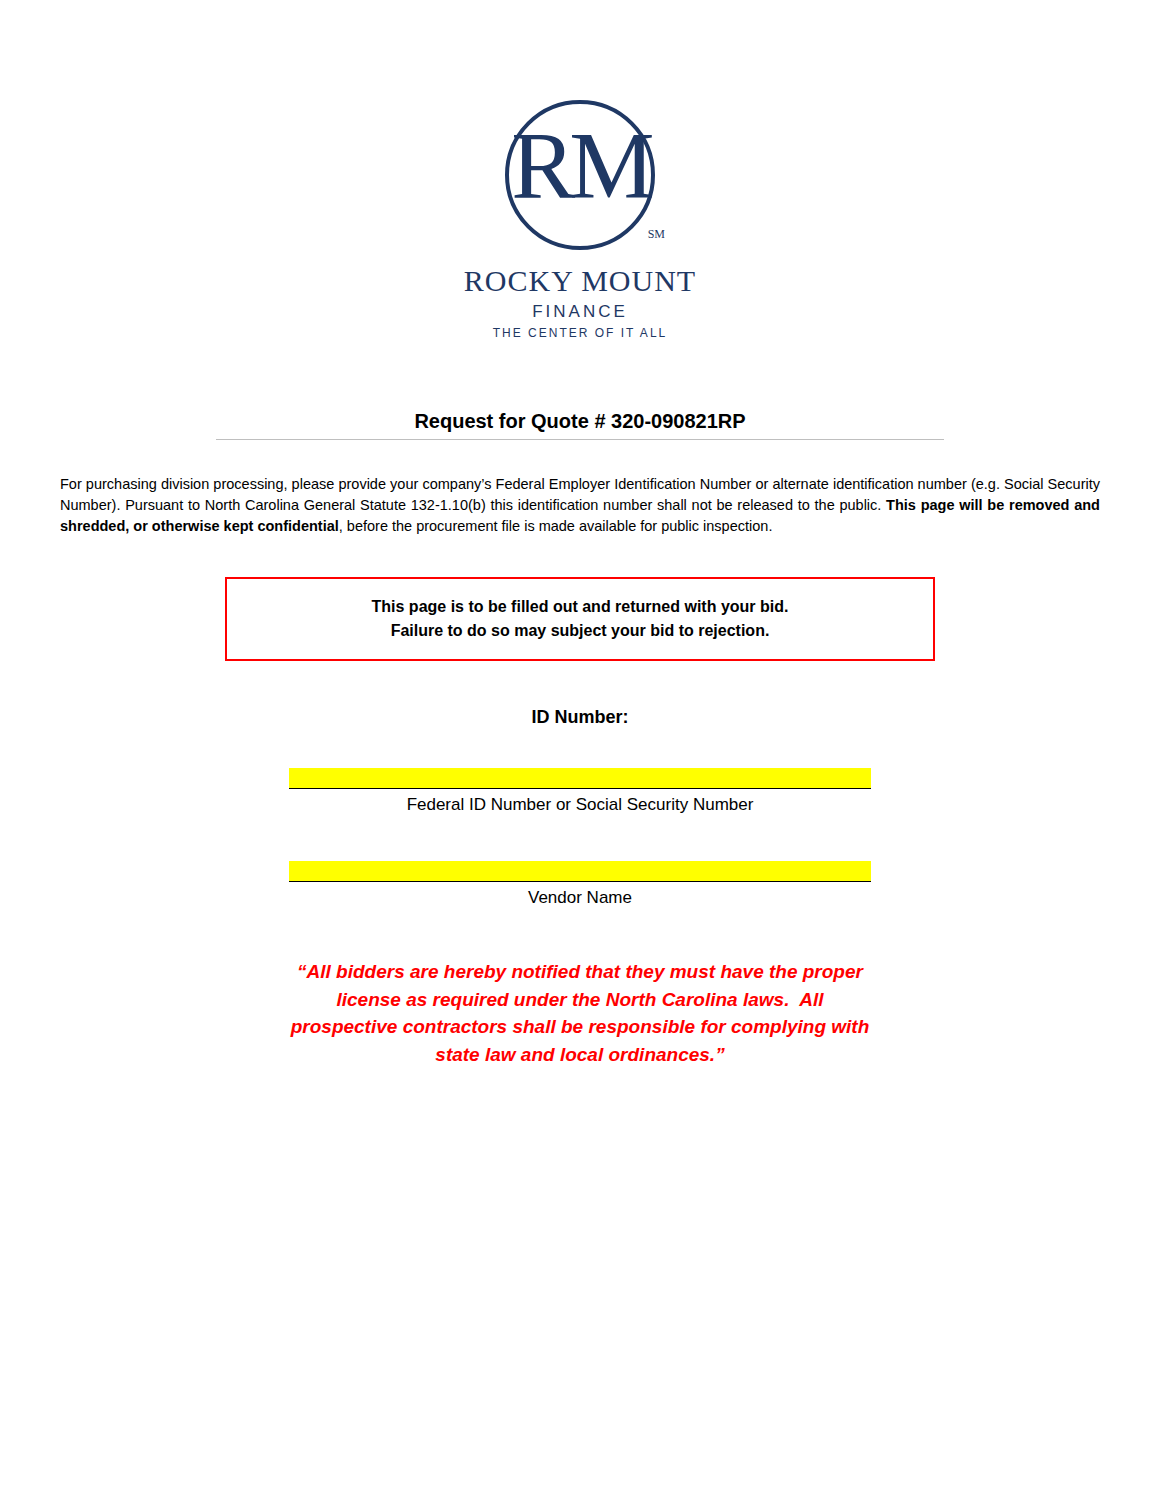RMSM
ROCKY MOUNT
FINANCE
THE CENTER OF IT ALL
Request for Quote # 320-090821RP
For purchasing division processing, please provide your company’s Federal Employer Identification Number or alternate identification number (e.g. Social Security Number). Pursuant to North Carolina General Statute 132-1.10(b) this identification number shall not be released to the public. This page will be removed and shredded, or otherwise kept confidential, before the procurement file is made available for public inspection.
This page is to be filled out and returned with your bid.
Failure to do so may subject your bid to rejection.
ID Number:
Federal ID Number or Social Security Number
Vendor Name
“All bidders are hereby notified that they must have the proper
license as required under the North Carolina laws. All
prospective contractors shall be responsible for complying with
state law and local ordinances.”